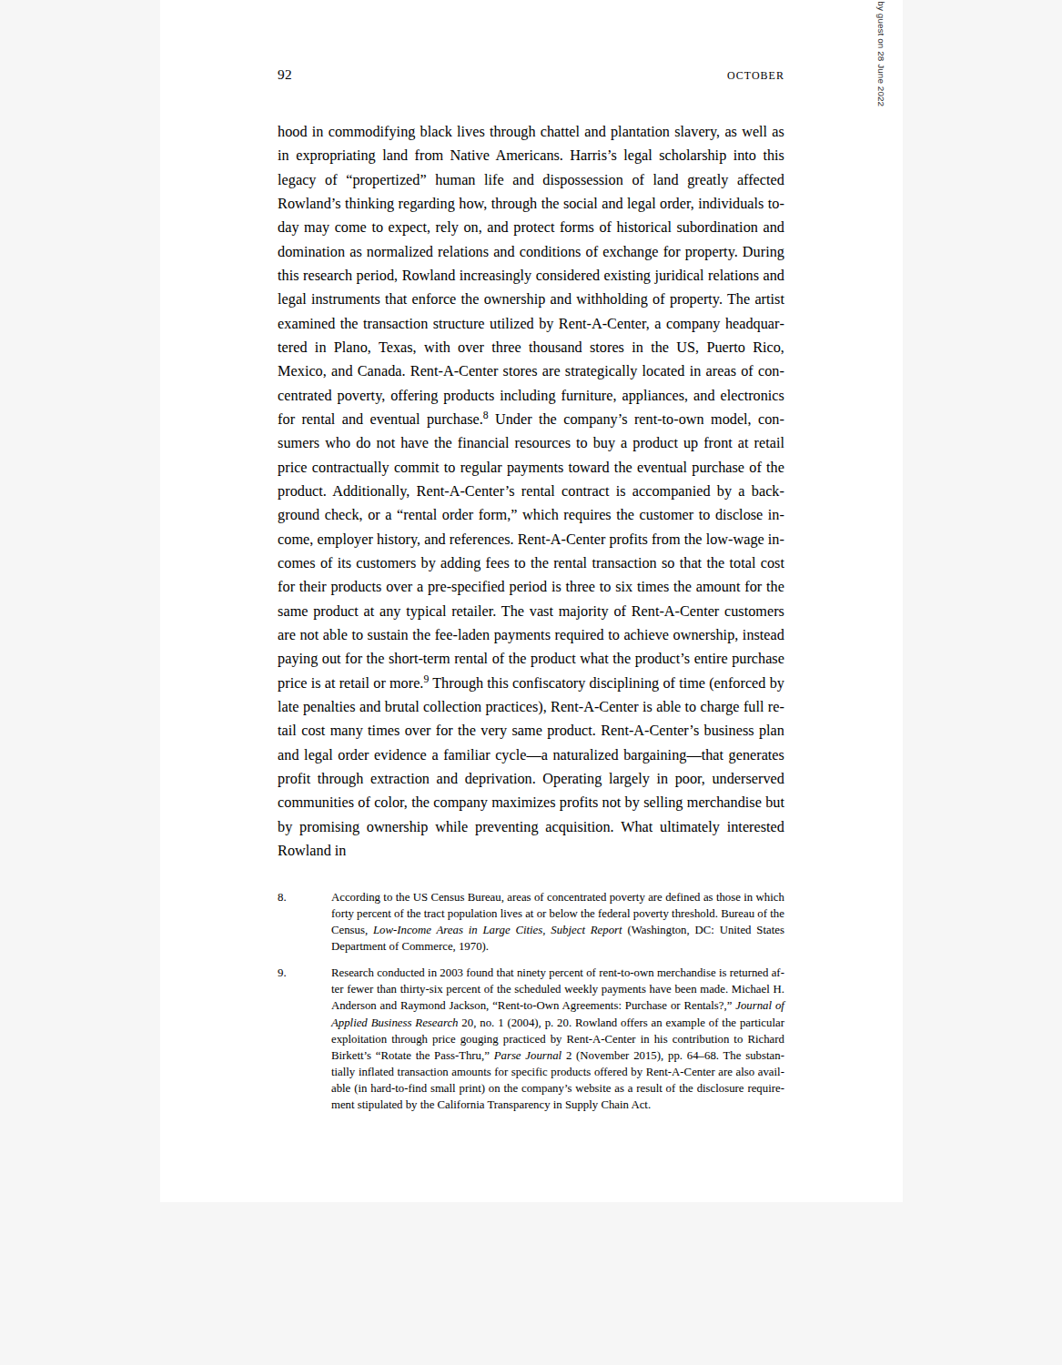Downloaded from http://direct.mit.edu/octo/article-pdf/doi/10.1162/octo_a_00324/1754187/octo_a_00324.pdf by guest on 28 June 2022
92 October
hood in commodifying black lives through chattel and plantation slavery, as well as in expropriating land from Native Americans. Harris’s legal scholarship into this legacy of “propertized” human life and dispossession of land greatly affected Rowland’s thinking regarding how, through the social and legal order, individuals today may come to expect, rely on, and protect forms of historical subordination and domination as normalized relations and conditions of exchange for property. During this research period, Rowland increasingly considered existing juridical relations and legal instruments that enforce the ownership and withholding of property. The artist examined the transaction structure utilized by Rent-A-Center, a company headquartered in Plano, Texas, with over three thousand stores in the US, Puerto Rico, Mexico, and Canada. Rent-A-Center stores are strategically located in areas of concentrated poverty, offering products including furniture, appliances, and electronics for rental and eventual purchase.8 Under the company’s rent-to-own model, consumers who do not have the financial resources to buy a product up front at retail price contractually commit to regular payments toward the eventual purchase of the product. Additionally, Rent-A-Center’s rental contract is accompanied by a background check, or a “rental order form,” which requires the customer to disclose income, employer history, and references. Rent-A-Center profits from the low-wage incomes of its customers by adding fees to the rental transaction so that the total cost for their products over a pre-specified period is three to six times the amount for the same product at any typical retailer. The vast majority of Rent-A-Center customers are not able to sustain the fee-laden payments required to achieve ownership, instead paying out for the short-term rental of the product what the product’s entire purchase price is at retail or more.9 Through this confiscatory disciplining of time (enforced by late penalties and brutal collection practices), Rent-A-Center is able to charge full retail cost many times over for the very same product. Rent-A-Center’s business plan and legal order evidence a familiar cycle—a naturalized bargaining—that generates profit through extraction and deprivation. Operating largely in poor, underserved communities of color, the company maximizes profits not by selling merchandise but by promising ownership while preventing acquisition. What ultimately interested Rowland in
8. According to the US Census Bureau, areas of concentrated poverty are defined as those in which forty percent of the tract population lives at or below the federal poverty threshold. Bureau of the Census, Low-Income Areas in Large Cities, Subject Report (Washington, DC: United States Department of Commerce, 1970).
9. Research conducted in 2003 found that ninety percent of rent-to-own merchandise is returned after fewer than thirty-six percent of the scheduled weekly payments have been made. Michael H. Anderson and Raymond Jackson, “Rent-to-Own Agreements: Purchase or Rentals?,” Journal of Applied Business Research 20, no. 1 (2004), p. 20. Rowland offers an example of the particular exploitation through price gouging practiced by Rent-A-Center in his contribution to Richard Birkett’s “Rotate the Pass-Thru,” Parse Journal 2 (November 2015), pp. 64–68. The substantially inflated transaction amounts for specific products offered by Rent-A-Center are also available (in hard-to-find small print) on the company’s website as a result of the disclosure requirement stipulated by the California Transparency in Supply Chain Act.